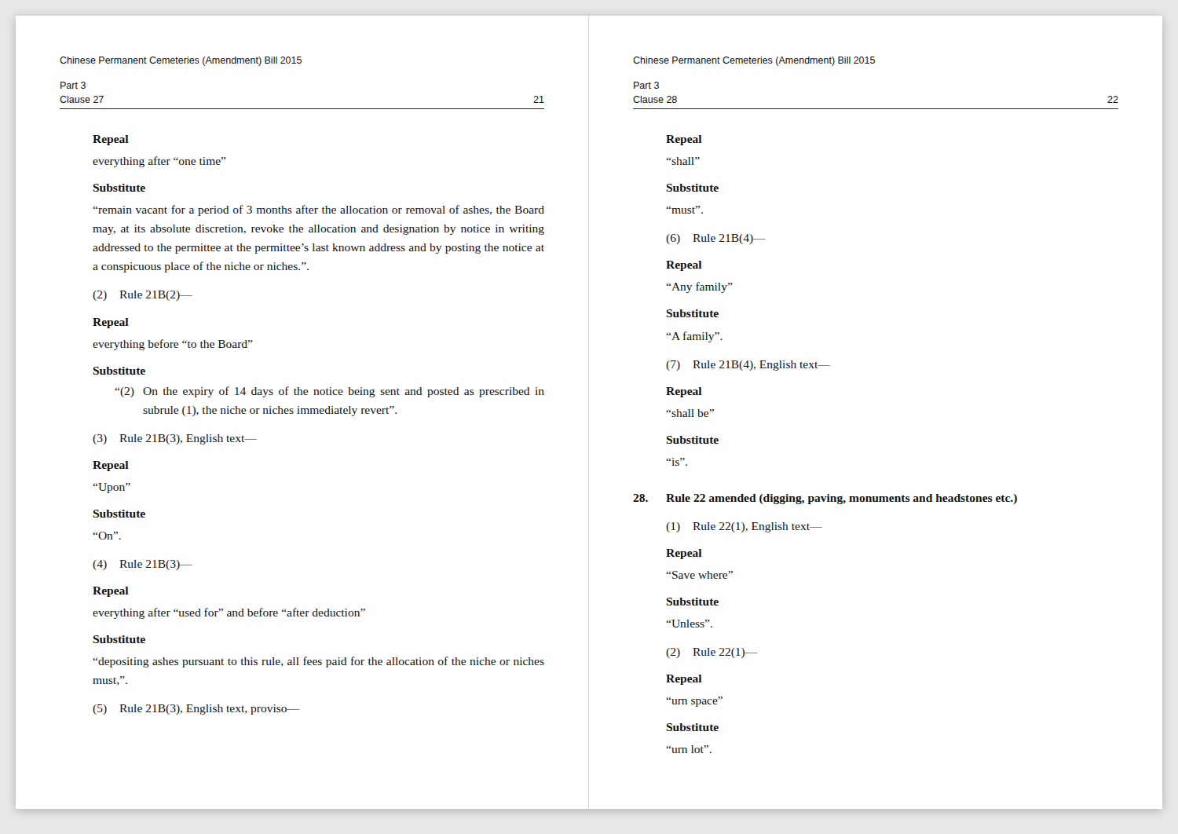Chinese Permanent Cemeteries (Amendment) Bill 2015
Part 3
Clause 2721
Repeal
everything after “one time”
Substitute
“remain vacant for a period of 3 months after the allocation or removal of ashes, the Board may, at its absolute discretion, revoke the allocation and designation by notice in writing addressed to the permittee at the permittee’s last known address and by posting the notice at a conspicuous place of the niche or niches.”.
(2)
Rule 21B(2)—
Repeal
everything before “to the Board”
Substitute
“(2)
On the expiry of 14 days of the notice being sent and posted as prescribed in subrule (1), the niche or niches immediately revert”.
(3)
Rule 21B(3), English text—
Repeal
“Upon”
Substitute
“On”.
(4)
Rule 21B(3)—
Repeal
everything after “used for” and before “after deduction”
Substitute
“depositing ashes pursuant to this rule, all fees paid for the allocation of the niche or niches must,”.
(5)
Rule 21B(3), English text, proviso—
Chinese Permanent Cemeteries (Amendment) Bill 2015
Part 3
Clause 2822
Repeal
“shall”
Substitute
“must”.
(6)
Rule 21B(4)—
Repeal
“Any family”
Substitute
“A family”.
(7)
Rule 21B(4), English text—
Repeal
“shall be”
Substitute
“is”.
28.
Rule 22 amended (digging, paving, monuments and headstones etc.)
(1)
Rule 22(1), English text—
Repeal
“Save where”
Substitute
“Unless”.
(2)
Rule 22(1)—
Repeal
“urn space”
Substitute
“urn lot”.